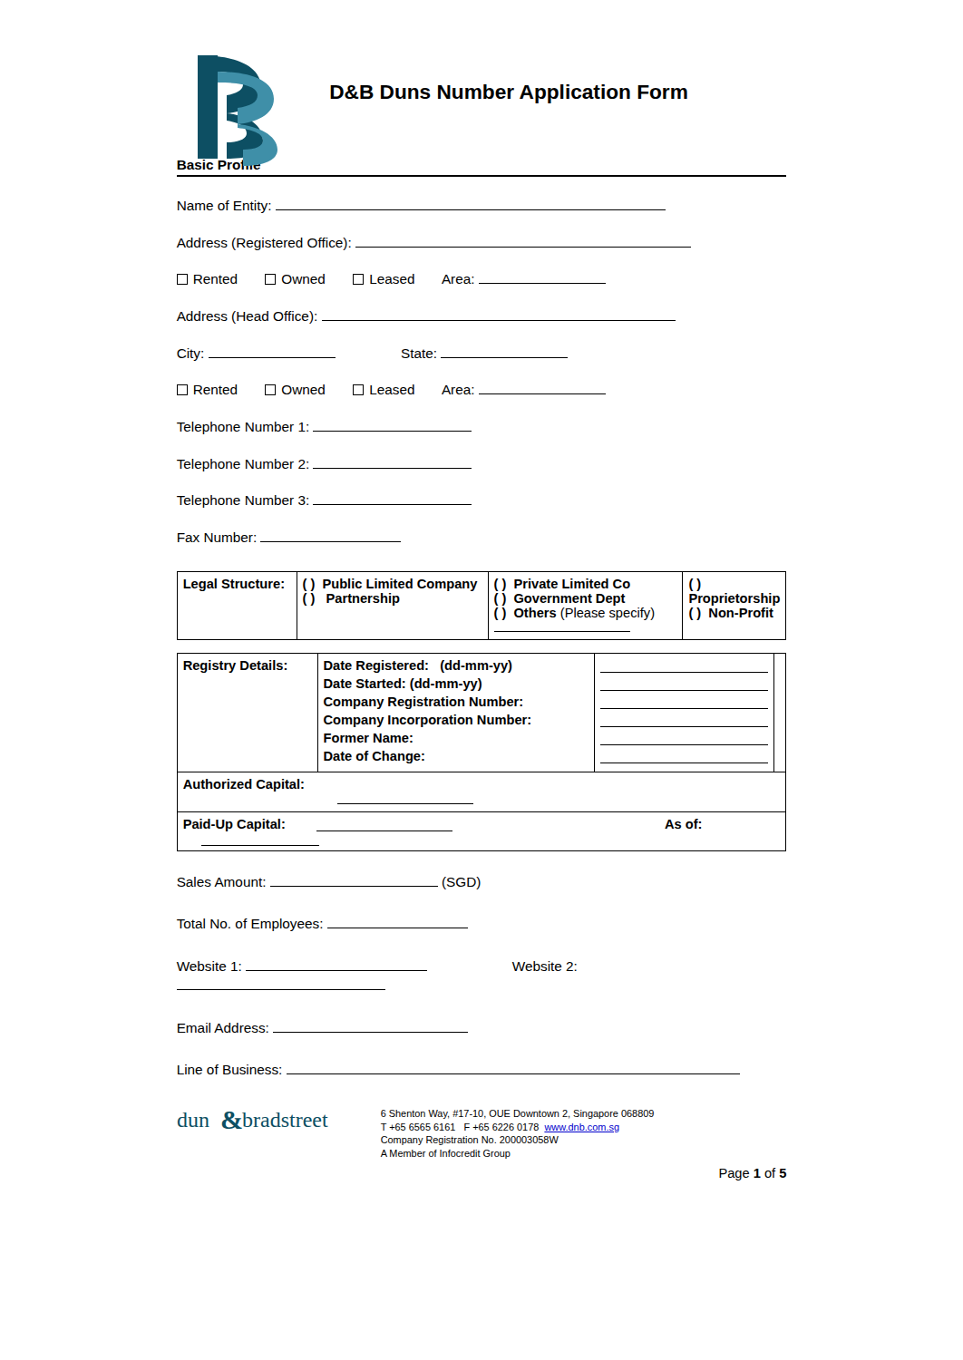D&B Duns Number Application Form
Basic Profile
Name of Entity:
Address (Registered Office):
Rented Owned Leased Area:
Address (Head Office):
City: State:
Rented Owned Leased Area:
Telephone Number 1:
Telephone Number 2:
Telephone Number 3:
Fax Number:
| Legal Structure: | ( ) Public Limited Company ( ) Partnership | ( ) Private Limited Co ( ) Government Dept ( ) Others (Please specify) | ( ) Proprietorship ( ) Non-Profit |
| Registry Details: | Date Registered: (dd-mm-yy) Date Started: (dd-mm-yy) Company Registration Number: Company Incorporation Number: Former Name: Date of Change: | | |
| Authorized Capital: |
| Paid-Up Capital: As of: |
Sales Amount: (SGD)
Total No. of Employees:
Website 1: Website 2:
Email Address:
Line of Business:
dun & bradstreet
6 Shenton Way, #17-10, OUE Downtown 2, Singapore 068809
T +65 6565 6161 F +65 6226 0178 www.dnb.com.sg
Company Registration No. 200003058W
A Member of Infocredit Group
Page 1 of 5